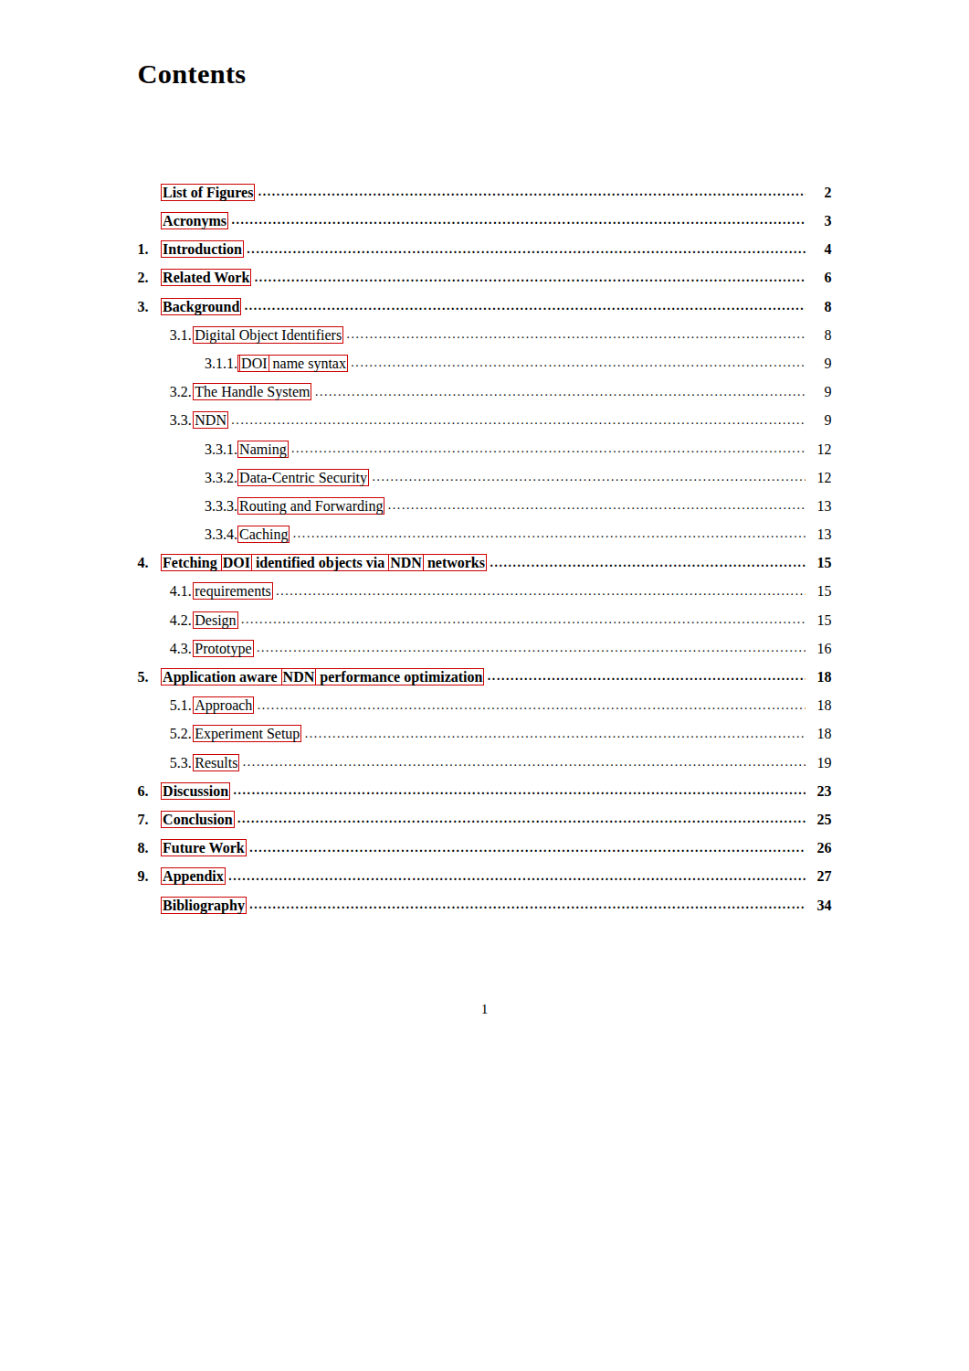Contents
List of Figures .................................................................................................................................. 2
Acronyms .................................................................................................................................. 3
1. Introduction .................................................................................................................................. 4
2. Related Work .................................................................................................................................. 6
3. Background .................................................................................................................................. 8
3.1. Digital Object Identifiers .................................................................................................................................. 8
3.1.1. DOI name syntax .................................................................................................................................. 9
3.2. The Handle System .................................................................................................................................. 9
3.3. NDN .................................................................................................................................. 9
3.3.1. Naming .................................................................................................................................. 12
3.3.2. Data-Centric Security .................................................................................................................................. 12
3.3.3. Routing and Forwarding .................................................................................................................................. 13
3.3.4. Caching .................................................................................................................................. 13
4. Fetching DOI identified objects via NDN networks .................................................................................................................................. 15
4.1. requirements .................................................................................................................................. 15
4.2. Design .................................................................................................................................. 15
4.3. Prototype .................................................................................................................................. 16
5. Application aware NDN performance optimization .................................................................................................................................. 18
5.1. Approach .................................................................................................................................. 18
5.2. Experiment Setup .................................................................................................................................. 18
5.3. Results .................................................................................................................................. 19
6. Discussion .................................................................................................................................. 23
7. Conclusion .................................................................................................................................. 25
8. Future Work .................................................................................................................................. 26
9. Appendix .................................................................................................................................. 27
Bibliography .................................................................................................................................. 34
1